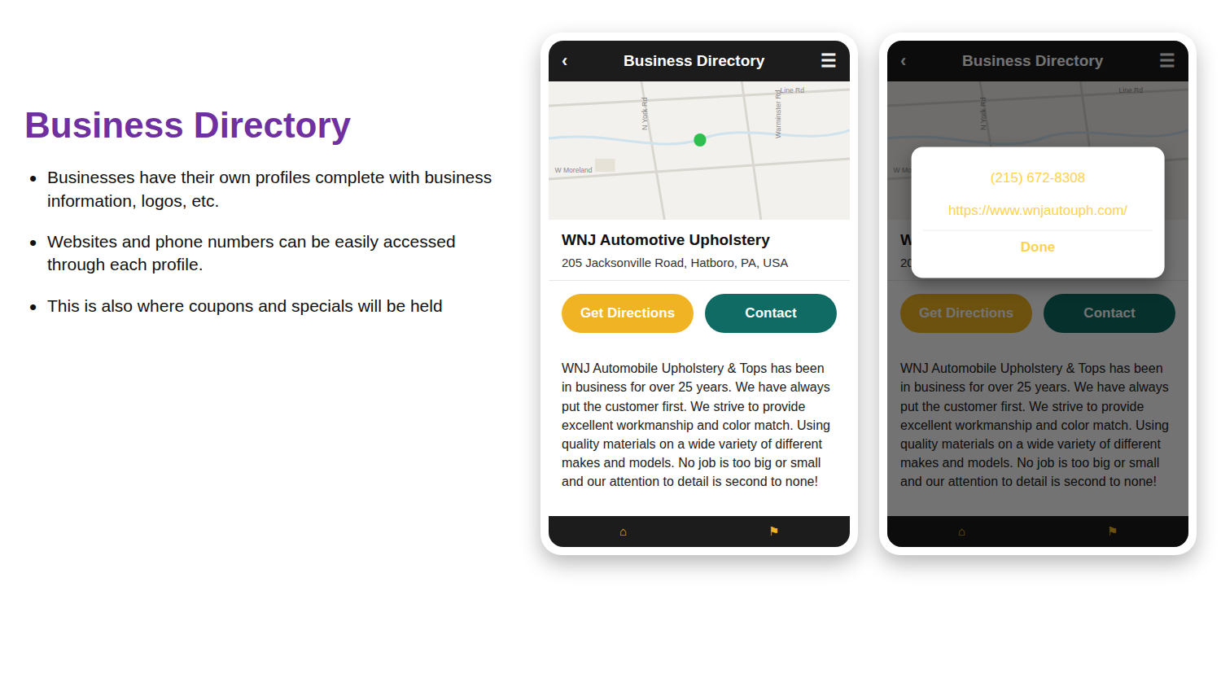Business Directory
Businesses have their own profiles complete with business information, logos, etc.
Websites and phone numbers can be easily accessed through each profile.
This is also where coupons and specials will be held
‹ Business Directory ☰
Line Rd N York Rd W Moreland Warminster Rd
WNJ Automotive Upholstery
205 Jacksonville Road, Hatboro, PA, USA
Get Directions Contact
WNJ Automobile Upholstery & Tops has been in business for over 25 years. We have always put the customer first. We strive to provide excellent workmanship and color match. Using quality materials on a wide variety of different makes and models. No job is too big or small and our attention to detail is second to none!
⌂ ⚑
‹ Business Directory ☰
Line Rd N York Rd W Moreland
WNJ Automotive Upholstery
205 Jacksonville Road, Hatboro, PA, USA
Get Directions Contact
WNJ Automobile Upholstery & Tops has been in business for over 25 years. We have always put the customer first. We strive to provide excellent workmanship and color match. Using quality materials on a wide variety of different makes and models. No job is too big or small and our attention to detail is second to none!
⌂ ⚑
(215) 672-8308 https://www.wnjautouph.com/ Done